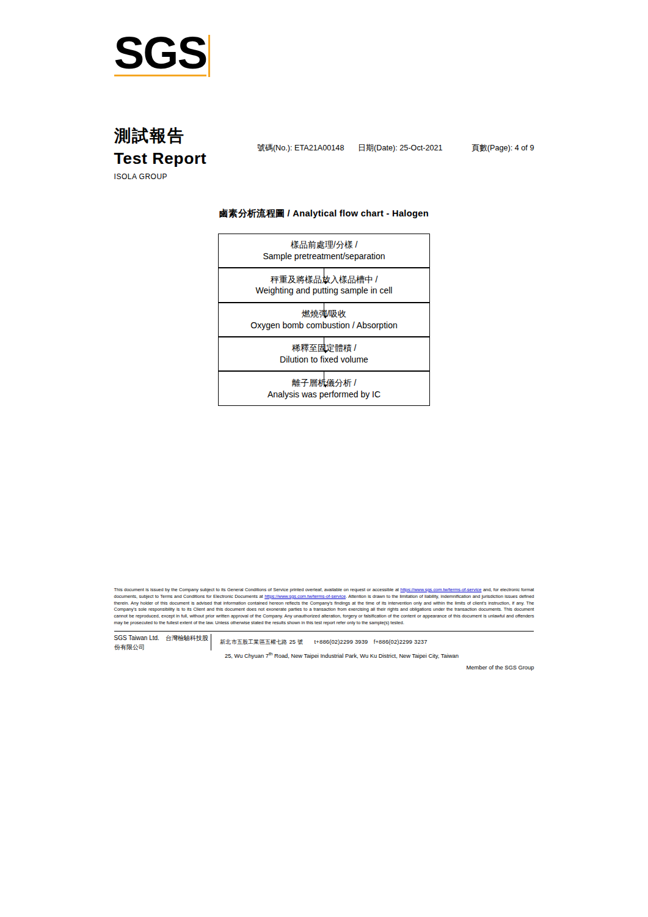SGS
測試報告
Test Report
ISOLA GROUP
號碼(No.): ETA21A00148 日期(Date): 25-Oct-2021 頁數(Page): 4 of 9
鹵素分析流程圖 / Analytical flow chart - Halogen
樣品前處理/分樣 / Sample pretreatment/separation
秤重及將樣品放入樣品槽中 / Weighting and putting sample in cell
燃燒彈/吸收 Oxygen bomb combustion / Absorption
稀釋至固定體積 / Dilution to fixed volume
離子層析儀分析 / Analysis was performed by IC
This document is issued by the Company subject to its General Conditions of Service printed overleaf, available on request or accessible at https://www.sgs.com.tw/terms-of-service and, for electronic format documents, subject to Terms and Conditions for Electronic Documents at https://www.sgs.com.tw/terms-of-service. Attention is drawn to the limitation of liability, indemnification and jurisdiction issues defined therein. Any holder of this document is advised that information contained hereon reflects the Company's findings at the time of its intervention only and within the limits of client's instruction, if any. The Company's sole responsibility is to its Client and this document does not exonerate parties to a transaction from exercising all their rights and obligations under the transaction documents. This document cannot be reproduced, except in full, without prior written approval of the Company. Any unauthorized alteration, forgery or falsification of the content or appearance of this document is unlawful and offenders may be prosecuted to the fullest extent of the law. Unless otherwise stated the results shown in this test report refer only to the sample(s) tested.
SGS Taiwan Ltd.　台灣檢驗科技股份有限公司
新北市五股工業區五權七路 25 號　　t+886(02)2299 3939　f+886(02)2299 3237
25, Wu Chyuan 7th Road, New Taipei Industrial Park, Wu Ku District, New Taipei City, Taiwan
Member of the SGS Group